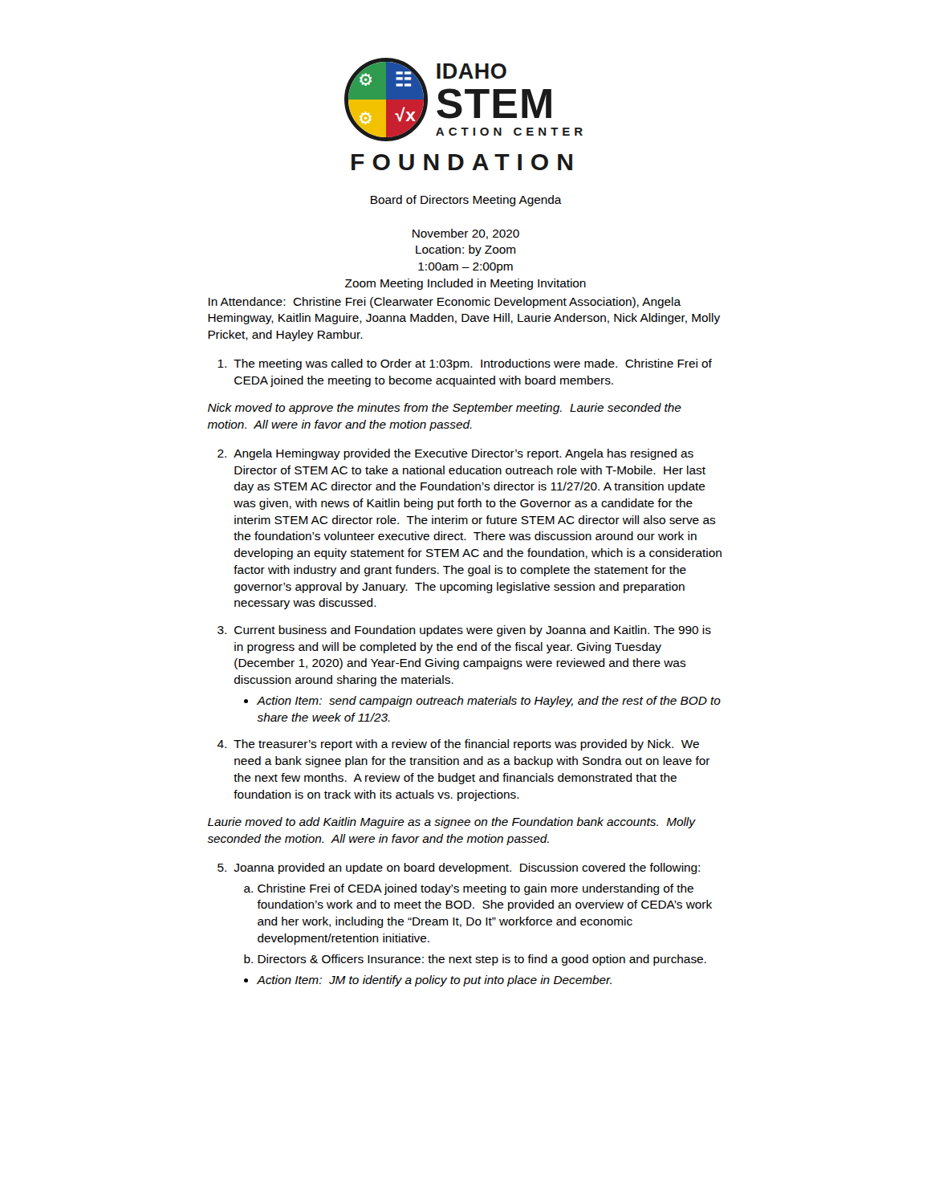⚙ ☷ ⚙ √x
IDAHO
STEM
ACTION CENTER
FOUNDATION
Board of Directors Meeting Agenda
November 20, 2020
Location: by Zoom
1:00am – 2:00pm
Zoom Meeting Included in Meeting Invitation
In Attendance: Christine Frei (Clearwater Economic Development Association), Angela Hemingway, Kaitlin Maguire, Joanna Madden, Dave Hill, Laurie Anderson, Nick Aldinger, Molly Pricket, and Hayley Rambur.
The meeting was called to Order at 1:03pm. Introductions were made. Christine Frei of CEDA joined the meeting to become acquainted with board members.
Nick moved to approve the minutes from the September meeting. Laurie seconded the motion. All were in favor and the motion passed.
Angela Hemingway provided the Executive Director’s report. Angela has resigned as Director of STEM AC to take a national education outreach role with T-Mobile. Her last day as STEM AC director and the Foundation’s director is 11/27/20. A transition update was given, with news of Kaitlin being put forth to the Governor as a candidate for the interim STEM AC director role. The interim or future STEM AC director will also serve as the foundation’s volunteer executive direct. There was discussion around our work in developing an equity statement for STEM AC and the foundation, which is a consideration factor with industry and grant funders. The goal is to complete the statement for the governor’s approval by January. The upcoming legislative session and preparation necessary was discussed.
Current business and Foundation updates were given by Joanna and Kaitlin. The 990 is in progress and will be completed by the end of the fiscal year. Giving Tuesday (December 1, 2020) and Year-End Giving campaigns were reviewed and there was discussion around sharing the materials.
Action Item: send campaign outreach materials to Hayley, and the rest of the BOD to share the week of 11/23.
The treasurer’s report with a review of the financial reports was provided by Nick. We need a bank signee plan for the transition and as a backup with Sondra out on leave for the next few months. A review of the budget and financials demonstrated that the foundation is on track with its actuals vs. projections.
Laurie moved to add Kaitlin Maguire as a signee on the Foundation bank accounts. Molly seconded the motion. All were in favor and the motion passed.
Joanna provided an update on board development. Discussion covered the following:
Christine Frei of CEDA joined today’s meeting to gain more understanding of the foundation’s work and to meet the BOD. She provided an overview of CEDA’s work and her work, including the “Dream It, Do It” workforce and economic development/retention initiative.
Directors & Officers Insurance: the next step is to find a good option and purchase.
Action Item: JM to identify a policy to put into place in December.